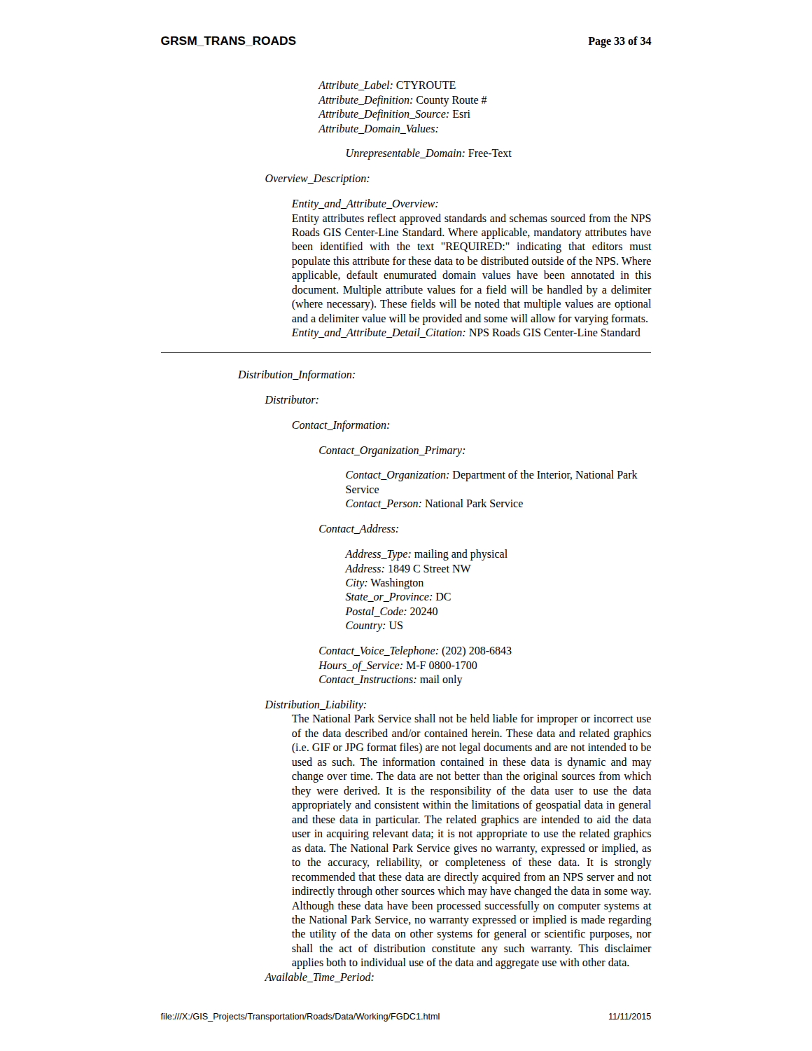GRSM_TRANS_ROADS
Page 33 of 34
Attribute_Label: CTYROUTE
Attribute_Definition: County Route #
Attribute_Definition_Source: Esri
Attribute_Domain_Values:
Unrepresentable_Domain: Free-Text
Overview_Description:
Entity_and_Attribute_Overview:
Entity attributes reflect approved standards and schemas sourced from the NPS Roads GIS Center-Line Standard. Where applicable, mandatory attributes have been identified with the text "REQUIRED:" indicating that editors must populate this attribute for these data to be distributed outside of the NPS. Where applicable, default enumurated domain values have been annotated in this document. Multiple attribute values for a field will be handled by a delimiter (where necessary). These fields will be noted that multiple values are optional and a delimiter value will be provided and some will allow for varying formats.
Entity_and_Attribute_Detail_Citation: NPS Roads GIS Center-Line Standard
Distribution_Information:
Distributor:
Contact_Information:
Contact_Organization_Primary:
Contact_Organization: Department of the Interior, National Park Service
Contact_Person: National Park Service
Contact_Address:
Address_Type: mailing and physical
Address: 1849 C Street NW
City: Washington
State_or_Province: DC
Postal_Code: 20240
Country: US
Contact_Voice_Telephone: (202) 208-6843
Hours_of_Service: M-F 0800-1700
Contact_Instructions: mail only
Distribution_Liability:
The National Park Service shall not be held liable for improper or incorrect use of the data described and/or contained herein. These data and related graphics (i.e. GIF or JPG format files) are not legal documents and are not intended to be used as such. The information contained in these data is dynamic and may change over time. The data are not better than the original sources from which they were derived. It is the responsibility of the data user to use the data appropriately and consistent within the limitations of geospatial data in general and these data in particular. The related graphics are intended to aid the data user in acquiring relevant data; it is not appropriate to use the related graphics as data. The National Park Service gives no warranty, expressed or implied, as to the accuracy, reliability, or completeness of these data. It is strongly recommended that these data are directly acquired from an NPS server and not indirectly through other sources which may have changed the data in some way. Although these data have been processed successfully on computer systems at the National Park Service, no warranty expressed or implied is made regarding the utility of the data on other systems for general or scientific purposes, nor shall the act of distribution constitute any such warranty. This disclaimer applies both to individual use of the data and aggregate use with other data.
Available_Time_Period:
file:///X:/GIS_Projects/Transportation/Roads/Data/Working/FGDC1.html
11/11/2015